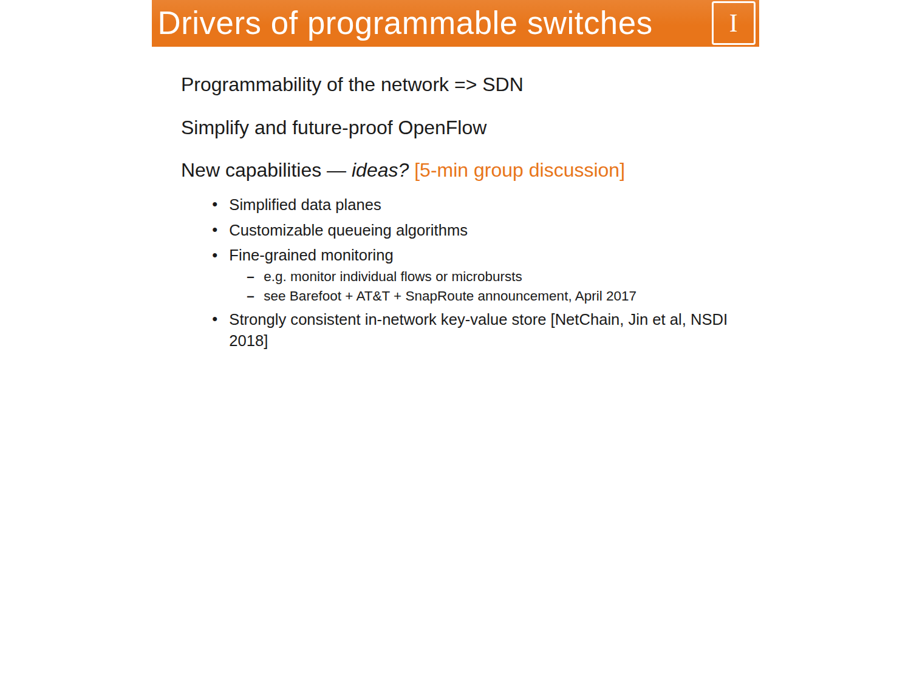Drivers of programmable switches
I
Programmability of the network => SDN
Simplify and future-proof OpenFlow
New capabilities — ideas? [5-min group discussion]
Simplified data planes
Customizable queueing algorithms
Fine-grained monitoring
e.g. monitor individual flows or microbursts
see Barefoot + AT&T + SnapRoute announcement, April 2017
Strongly consistent in-network key-value store [NetChain, Jin et al, NSDI 2018]